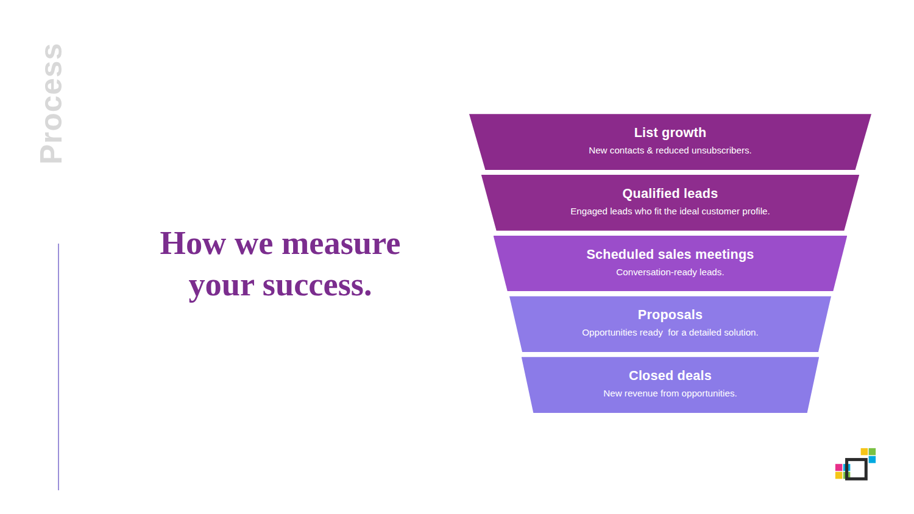Process
How we measure
your success.
List growth
New contacts & reduced unsubscribers.
Qualified leads
Engaged leads who fit the ideal customer profile.
Scheduled sales meetings
Conversation-ready leads.
Proposals
Opportunities ready for a detailed solution.
Closed deals
New revenue from opportunities.
Logo